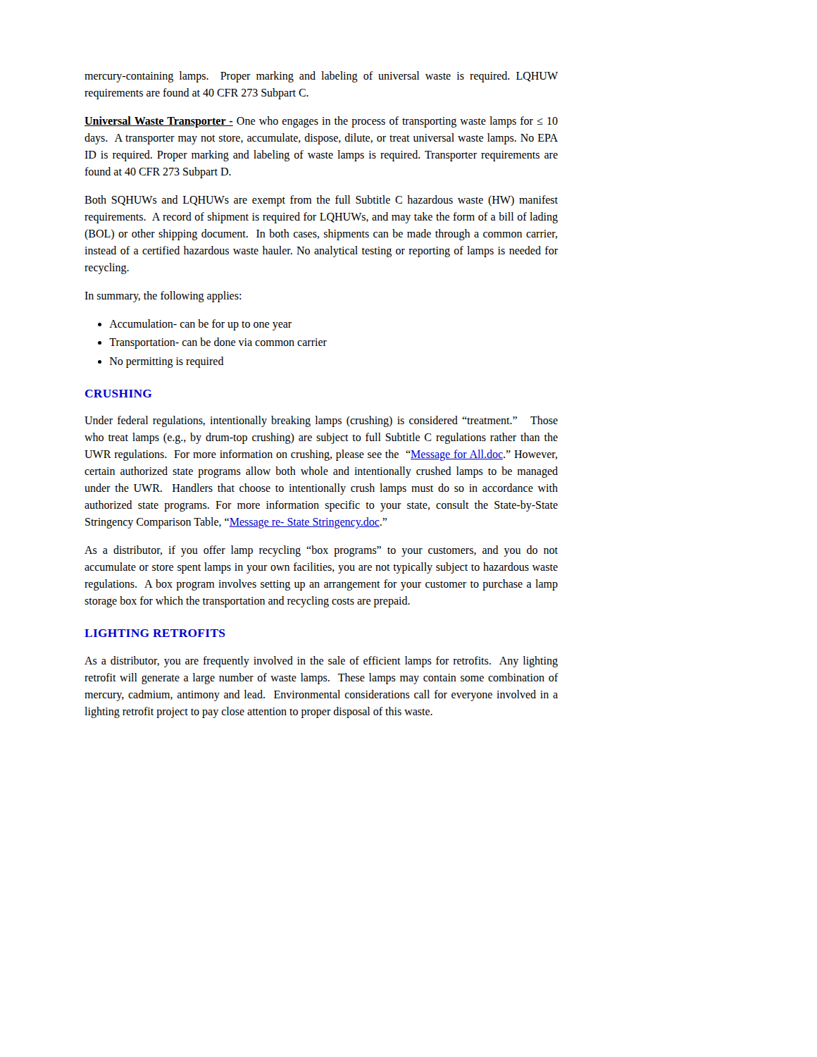mercury-containing lamps. Proper marking and labeling of universal waste is required. LQHUW requirements are found at 40 CFR 273 Subpart C.
Universal Waste Transporter - One who engages in the process of transporting waste lamps for ≤ 10 days. A transporter may not store, accumulate, dispose, dilute, or treat universal waste lamps. No EPA ID is required. Proper marking and labeling of waste lamps is required. Transporter requirements are found at 40 CFR 273 Subpart D.
Both SQHUWs and LQHUWs are exempt from the full Subtitle C hazardous waste (HW) manifest requirements. A record of shipment is required for LQHUWs, and may take the form of a bill of lading (BOL) or other shipping document. In both cases, shipments can be made through a common carrier, instead of a certified hazardous waste hauler. No analytical testing or reporting of lamps is needed for recycling.
In summary, the following applies:
Accumulation- can be for up to one year
Transportation- can be done via common carrier
No permitting is required
CRUSHING
Under federal regulations, intentionally breaking lamps (crushing) is considered “treatment.” Those who treat lamps (e.g., by drum-top crushing) are subject to full Subtitle C regulations rather than the UWR regulations. For more information on crushing, please see the “Message for All.doc.” However, certain authorized state programs allow both whole and intentionally crushed lamps to be managed under the UWR. Handlers that choose to intentionally crush lamps must do so in accordance with authorized state programs. For more information specific to your state, consult the State-by-State Stringency Comparison Table, “Message re- State Stringency.doc.”
As a distributor, if you offer lamp recycling “box programs” to your customers, and you do not accumulate or store spent lamps in your own facilities, you are not typically subject to hazardous waste regulations. A box program involves setting up an arrangement for your customer to purchase a lamp storage box for which the transportation and recycling costs are prepaid.
LIGHTING RETROFITS
As a distributor, you are frequently involved in the sale of efficient lamps for retrofits. Any lighting retrofit will generate a large number of waste lamps. These lamps may contain some combination of mercury, cadmium, antimony and lead. Environmental considerations call for everyone involved in a lighting retrofit project to pay close attention to proper disposal of this waste.